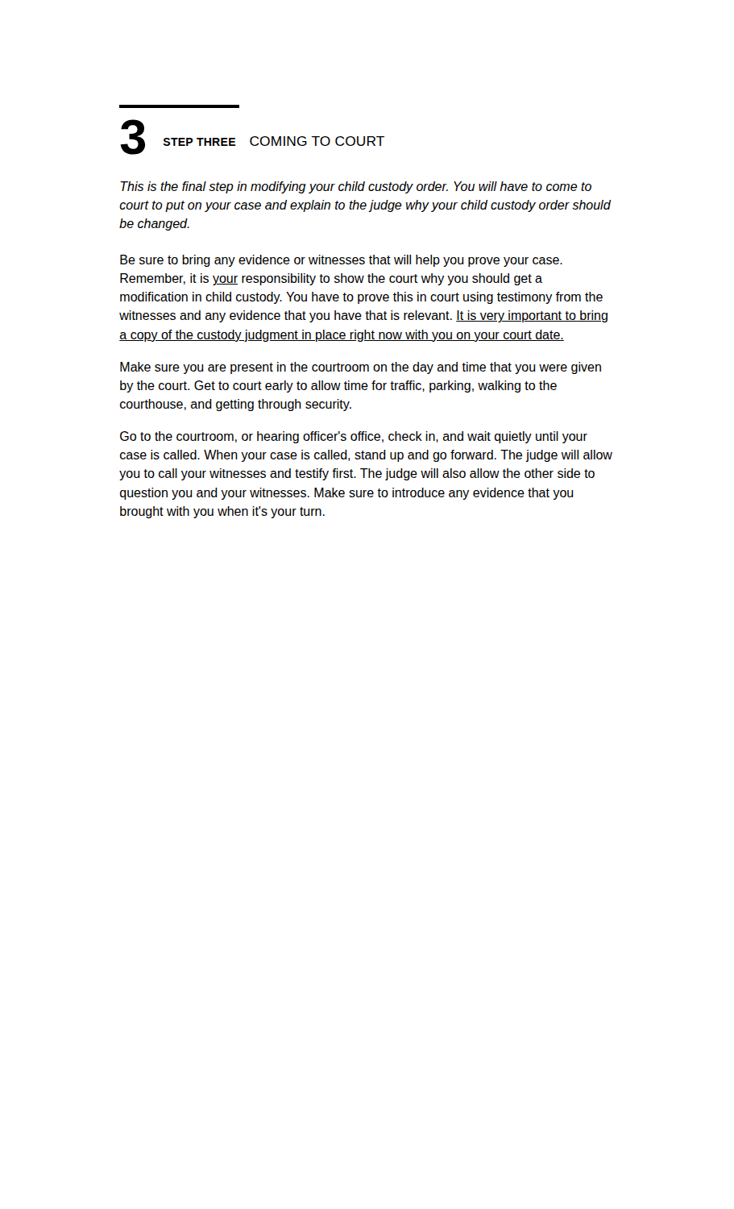3
STEP THREE COMING TO COURT
This is the final step in modifying your child custody order. You will have to come to court to put on your case and explain to the judge why your child custody order should be changed.
Be sure to bring any evidence or witnesses that will help you prove your case. Remember, it is your responsibility to show the court why you should get a modification in child custody. You have to prove this in court using testimony from the witnesses and any evidence that you have that is relevant. It is very important to bring a copy of the custody judgment in place right now with you on your court date.
Make sure you are present in the courtroom on the day and time that you were given by the court. Get to court early to allow time for traffic, parking, walking to the courthouse, and getting through security.
Go to the courtroom, or hearing officer's office, check in, and wait quietly until your case is called. When your case is called, stand up and go forward. The judge will allow you to call your witnesses and testify first. The judge will also allow the other side to question you and your witnesses. Make sure to introduce any evidence that you brought with you when it's your turn.